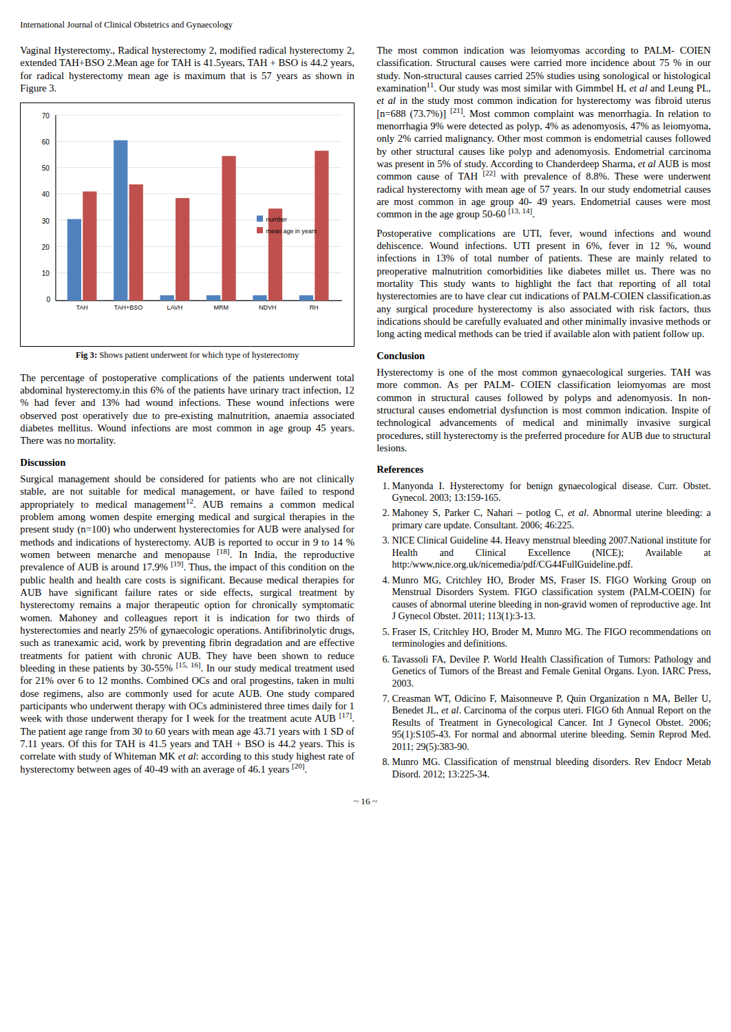International Journal of Clinical Obstetrics and Gynaecology
Vaginal Hysterectomy., Radical hysterectomy 2, modified radical hysterectomy 2, extended TAH+BSO 2.Mean age for TAH is 41.5years, TAH + BSO is 44.2 years, for radical hysterectomy mean age is maximum that is 57 years as shown in Figure 3.
70 60 50 40 30 20 10 0 TAH TAH+BSO LAVH MRM NDVH RH number mean age in years
Fig 3: Shows patient underwent for which type of hysterectomy
The percentage of postoperative complications of the patients underwent total abdominal hysterectomy.in this 6% of the patients have urinary tract infection, 12 % had fever and 13% had wound infections. These wound infections were observed post operatively due to pre-existing malnutrition, anaemia associated diabetes mellitus. Wound infections are most common in age group 45 years. There was no mortality.
Discussion
Surgical management should be considered for patients who are not clinically stable, are not suitable for medical management, or have failed to respond appropriately to medical management12. AUB remains a common medical problem among women despite emerging medical and surgical therapies in the present study (n=100) who underwent hysterectomies for AUB were analysed for methods and indications of hysterectomy. AUB is reported to occur in 9 to 14 % women between menarche and menopause [18]. In India, the reproductive prevalence of AUB is around 17.9% [19]. Thus, the impact of this condition on the public health and health care costs is significant. Because medical therapies for AUB have significant failure rates or side effects, surgical treatment by hysterectomy remains a major therapeutic option for chronically symptomatic women. Mahoney and colleagues report it is indication for two thirds of hysterectomies and nearly 25% of gynaecologic operations. Antifibrinolytic drugs, such as tranexamic acid, work by preventing fibrin degradation and are effective treatments for patient with chronic AUB. They have been shown to reduce bleeding in these patients by 30-55% [15, 16]. In our study medical treatment used for 21% over 6 to 12 months. Combined OCs and oral progestins, taken in multi dose regimens, also are commonly used for acute AUB. One study compared participants who underwent therapy with OCs administered three times daily for 1 week with those underwent therapy for I week for the treatment acute AUB [17]. The patient age range from 30 to 60 years with mean age 43.71 years with 1 SD of 7.11 years. Of this for TAH is 41.5 years and TAH + BSO is 44.2 years. This is correlate with study of Whiteman MK et al: according to this study highest rate of hysterectomy between ages of 40-49 with an average of 46.1 years [20].
The most common indication was leiomyomas according to PALM- COIEN classification. Structural causes were carried more incidence about 75 % in our study. Non-structural causes carried 25% studies using sonological or histological examination11. Our study was most similar with Gimmbel H, et al and Leung PL, et al in the study most common indication for hysterectomy was fibroid uterus [n=688 (73.7%)] [21]. Most common complaint was menorrhagia. In relation to menorrhagia 9% were detected as polyp, 4% as adenomyosis, 47% as leiomyoma, only 2% carried malignancy. Other most common is endometrial causes followed by other structural causes like polyp and adenomyosis. Endometrial carcinoma was present in 5% of study. According to Chanderdeep Sharma, et al AUB is most common cause of TAH [22] with prevalence of 8.8%. These were underwent radical hysterectomy with mean age of 57 years. In our study endometrial causes are most common in age group 40- 49 years. Endometrial causes were most common in the age group 50-60 [13, 14].
Postoperative complications are UTI, fever, wound infections and wound dehiscence. Wound infections. UTI present in 6%, fever in 12 %, wound infections in 13% of total number of patients. These are mainly related to preoperative malnutrition comorbidities like diabetes millet us. There was no mortality This study wants to highlight the fact that reporting of all total hysterectomies are to have clear cut indications of PALM-COIEN classification.as any surgical procedure hysterectomy is also associated with risk factors, thus indications should be carefully evaluated and other minimally invasive methods or long acting medical methods can be tried if available alon with patient follow up.
Conclusion
Hysterectomy is one of the most common gynaecological surgeries. TAH was more common. As per PALM- COIEN classification leiomyomas are most common in structural causes followed by polyps and adenomyosis. In non-structural causes endometrial dysfunction is most common indication. Inspite of technological advancements of medical and minimally invasive surgical procedures, still hysterectomy is the preferred procedure for AUB due to structural lesions.
References
Manyonda I. Hysterectomy for benign gynaecological disease. Curr. Obstet. Gynecol. 2003; 13:159-165.
Mahoney S, Parker C, Nahari – potlog C, et al. Abnormal uterine bleeding: a primary care update. Consultant. 2006; 46:225.
NICE Clinical Guideline 44. Heavy menstrual bleeding 2007.National institute for Health and Clinical Excellence (NICE); Available at http:/www,nice.org.uk/nicemedia/pdf/CG44FullGuideline.pdf.
Munro MG, Critchley HO, Broder MS, Fraser IS. FIGO Working Group on Menstrual Disorders System. FIGO classification system (PALM-COEIN) for causes of abnormal uterine bleeding in non-gravid women of reproductive age. Int J Gynecol Obstet. 2011; 113(1):3-13.
Fraser IS, Critchley HO, Broder M, Munro MG. The FIGO recommendations on terminologies and definitions.
Tavassoli FA, Devilee P. World Health Classification of Tumors: Pathology and Genetics of Tumors of the Breast and Female Genital Organs. Lyon. IARC Press, 2003.
Creasman WT, Odicino F, Maisonneuve P, Quin Organization n MA, Beller U, Benedet JL, et al. Carcinoma of the corpus uteri. FIGO 6th Annual Report on the Results of Treatment in Gynecological Cancer. Int J Gynecol Obstet. 2006; 95(1):S105-43. For normal and abnormal uterine bleeding. Semin Reprod Med. 2011; 29(5):383-90.
Munro MG. Classification of menstrual bleeding disorders. Rev Endocr Metab Disord. 2012; 13:225-34.
~ 16 ~